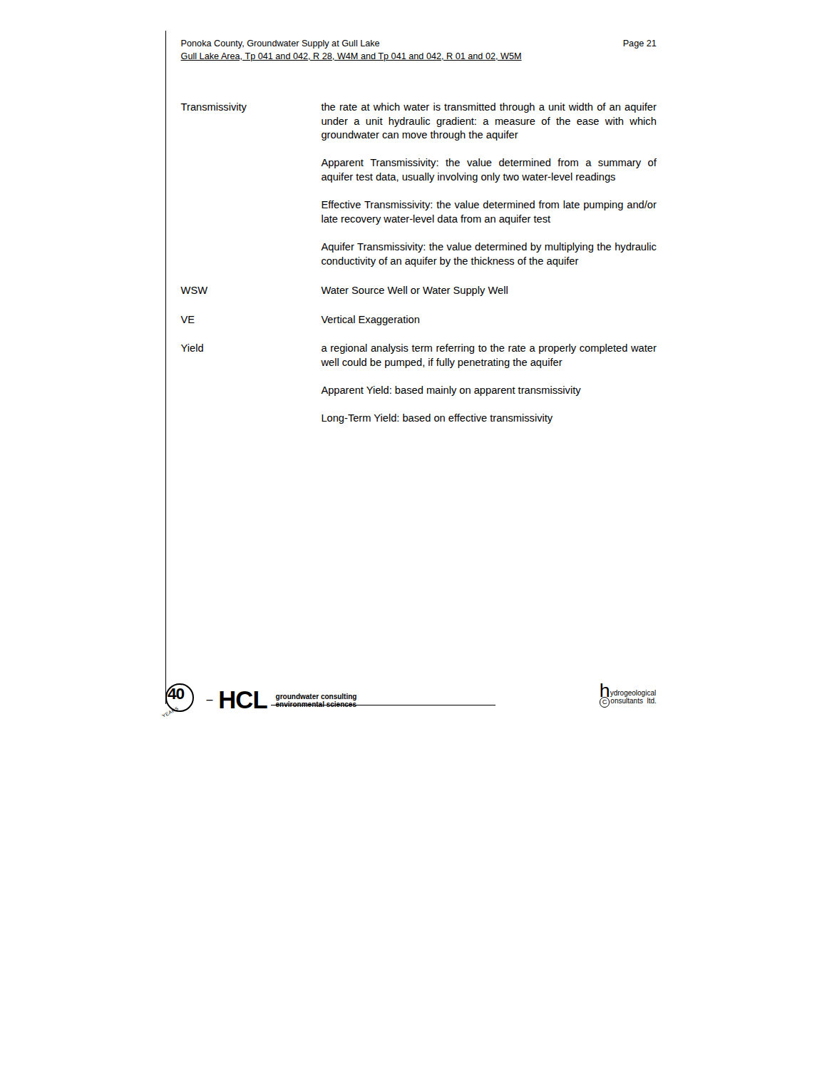Ponoka County, Groundwater Supply at Gull Lake
Page 21
Gull Lake Area, Tp 041 and 042, R 28, W4M and Tp 041 and 042, R 01 and 02, W5M
| Transmissivity | the rate at which water is transmitted through a unit width of an aquifer under a unit hydraulic gradient: a measure of the ease with which groundwater can move through the aquifer Apparent Transmissivity: the value determined from a summary of aquifer test data, usually involving only two water-level readings Effective Transmissivity: the value determined from late pumping and/or late recovery water-level data from an aquifer test Aquifer Transmissivity: the value determined by multiplying the hydraulic conductivity of an aquifer by the thickness of the aquifer |
| WSW | Water Source Well or Water Supply Well |
| VE | Vertical Exaggeration |
| Yield | a regional analysis term referring to the rate a properly completed water well could be pumped, if fully penetrating the aquifer Apparent Yield: based mainly on apparent transmissivity Long-Term Yield: based on effective transmissivity |
40
YEARS
–
HCL
groundwater consulting
environmental sciences
hydrogeological
Consultants ltd.